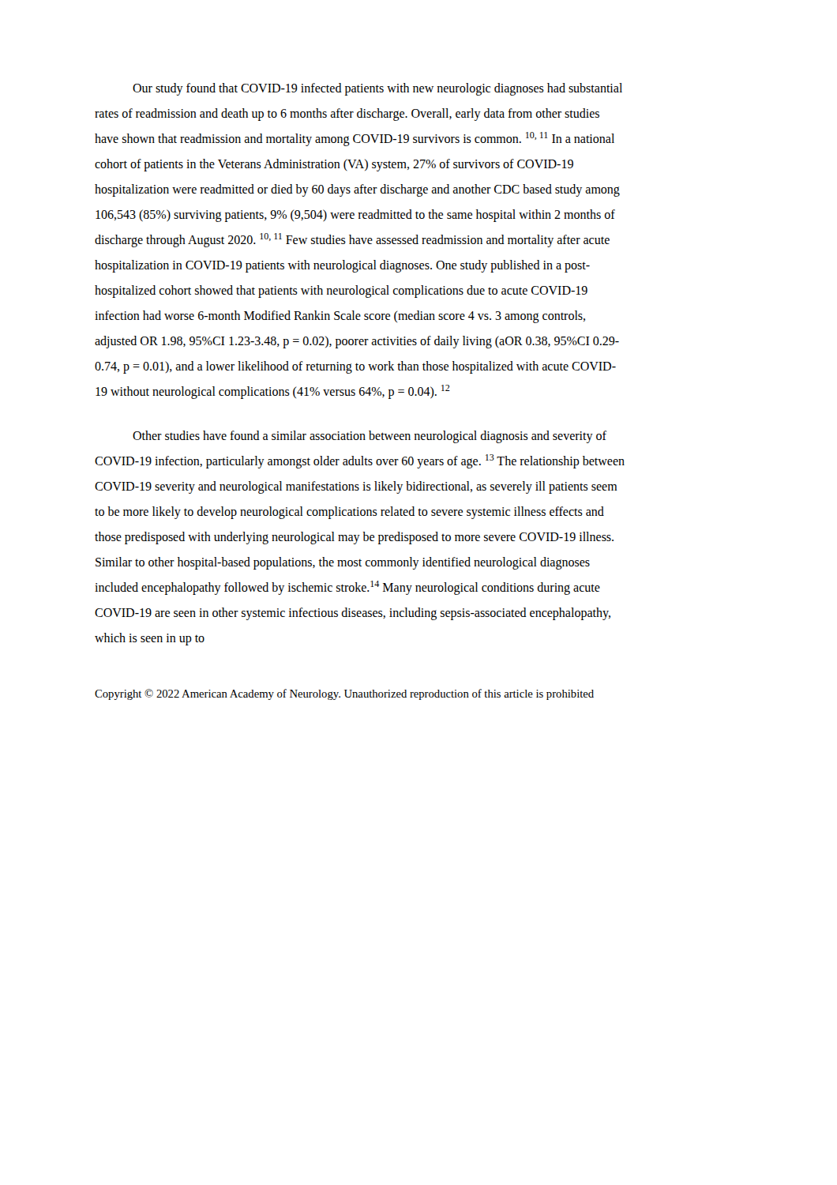Our study found that COVID-19 infected patients with new neurologic diagnoses had substantial rates of readmission and death up to 6 months after discharge. Overall, early data from other studies have shown that readmission and mortality among COVID-19 survivors is common. 10, 11 In a national cohort of patients in the Veterans Administration (VA) system, 27% of survivors of COVID-19 hospitalization were readmitted or died by 60 days after discharge and another CDC based study among 106,543 (85%) surviving patients, 9% (9,504) were readmitted to the same hospital within 2 months of discharge through August 2020. 10, 11 Few studies have assessed readmission and mortality after acute hospitalization in COVID-19 patients with neurological diagnoses. One study published in a post-hospitalized cohort showed that patients with neurological complications due to acute COVID-19 infection had worse 6-month Modified Rankin Scale score (median score 4 vs. 3 among controls, adjusted OR 1.98, 95%CI 1.23-3.48, p = 0.02), poorer activities of daily living (aOR 0.38, 95%CI 0.29-0.74, p = 0.01), and a lower likelihood of returning to work than those hospitalized with acute COVID-19 without neurological complications (41% versus 64%, p = 0.04). 12
Other studies have found a similar association between neurological diagnosis and severity of COVID-19 infection, particularly amongst older adults over 60 years of age. 13 The relationship between COVID-19 severity and neurological manifestations is likely bidirectional, as severely ill patients seem to be more likely to develop neurological complications related to severe systemic illness effects and those predisposed with underlying neurological may be predisposed to more severe COVID-19 illness. Similar to other hospital-based populations, the most commonly identified neurological diagnoses included encephalopathy followed by ischemic stroke.14 Many neurological conditions during acute COVID-19 are seen in other systemic infectious diseases, including sepsis-associated encephalopathy, which is seen in up to
Copyright © 2022 American Academy of Neurology. Unauthorized reproduction of this article is prohibited